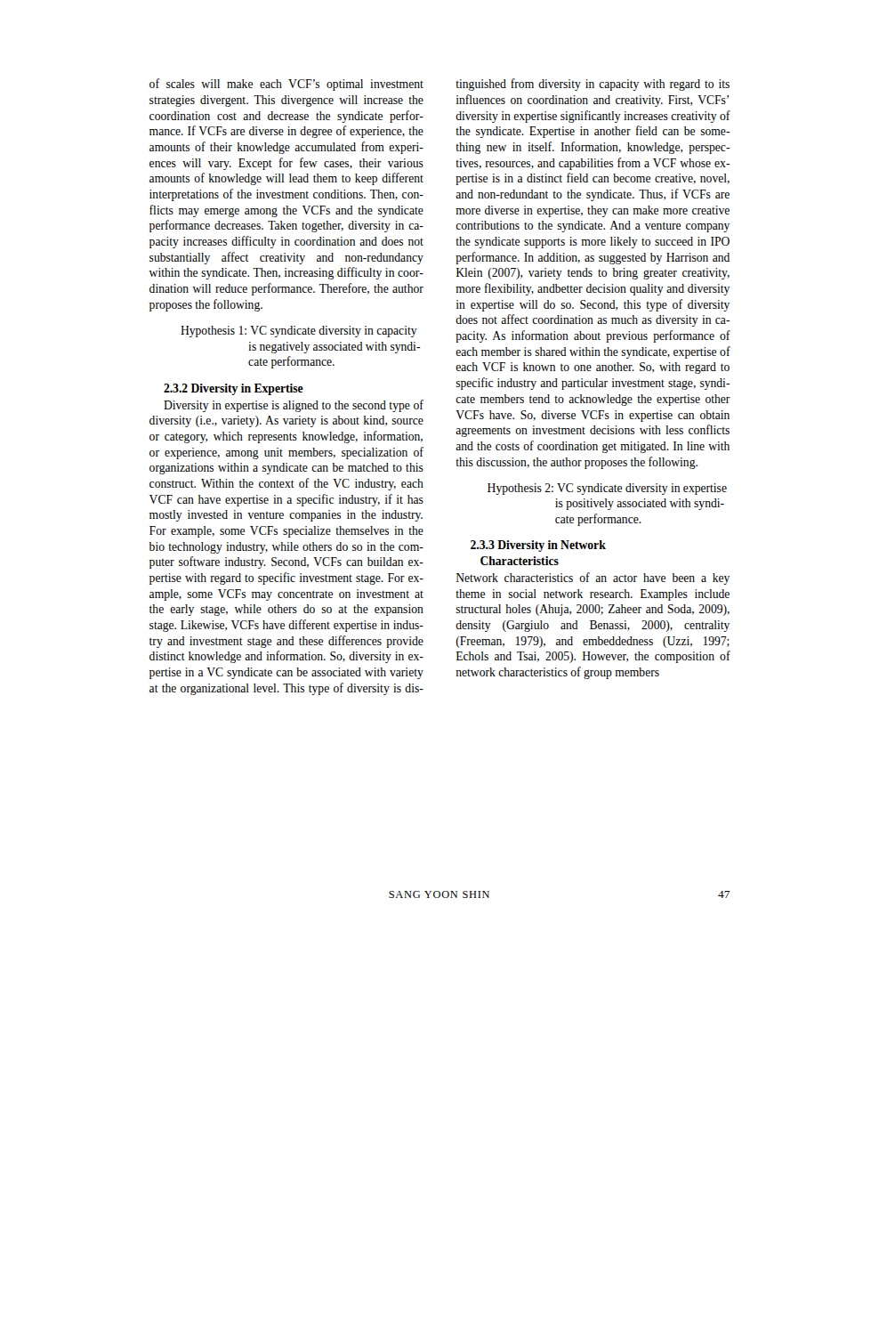of scales will make each VCF’s optimal investment strategies divergent. This divergence will increase the coordination cost and decrease the syndicate performance. If VCFs are diverse in degree of experience, the amounts of their knowledge accumulated from experiences will vary. Except for few cases, their various amounts of knowledge will lead them to keep different interpretations of the investment conditions. Then, conflicts may emerge among the VCFs and the syndicate performance decreases. Taken together, diversity in capacity increases difficulty in coordination and does not substantially affect creativity and non-redundancy within the syndicate. Then, increasing difficulty in coordination will reduce performance. Therefore, the author proposes the following.
Hypothesis 1: VC syndicate diversity in capacity is negatively associated with syndicate performance.
2.3.2 Diversity in Expertise
Diversity in expertise is aligned to the second type of diversity (i.e., variety). As variety is about kind, source or category, which represents knowledge, information, or experience, among unit members, specialization of organizations within a syndicate can be matched to this construct. Within the context of the VC industry, each VCF can have expertise in a specific industry, if it has mostly invested in venture companies in the industry. For example, some VCFs specialize themselves in the bio technology industry, while others do so in the computer software industry. Second, VCFs can buildan expertise with regard to specific investment stage. For example, some VCFs may concentrate on investment at the early stage, while others do so at the expansion stage. Likewise, VCFs have different expertise in industry and investment stage and these differences provide distinct knowledge and information. So, diversity in expertise in a VC syndicate can be associated with variety at the organizational level. This type of diversity is distinguished from diversity in capacity with regard to its influences on coordination and creativity. First, VCFs’ diversity in expertise significantly increases creativity of the syndicate. Expertise in another field can be something new in itself. Information, knowledge, perspectives, resources, and capabilities from a VCF whose expertise is in a distinct field can become creative, novel, and non-redundant to the syndicate. Thus, if VCFs are more diverse in expertise, they can make more creative contributions to the syndicate. And a venture company the syndicate supports is more likely to succeed in IPO performance. In addition, as suggested by Harrison and Klein (2007), variety tends to bring greater creativity, more flexibility, andbetter decision quality and diversity in expertise will do so. Second, this type of diversity does not affect coordination as much as diversity in capacity. As information about previous performance of each member is shared within the syndicate, expertise of each VCF is known to one another. So, with regard to specific industry and particular investment stage, syndicate members tend to acknowledge the expertise other VCFs have. So, diverse VCFs in expertise can obtain agreements on investment decisions with less conflicts and the costs of coordination get mitigated. In line with this discussion, the author proposes the following.
Hypothesis 2: VC syndicate diversity in expertise is positively associated with syndicate performance.
2.3.3 Diversity in Network
Characteristics
Network characteristics of an actor have been a key theme in social network research. Examples include structural holes (Ahuja, 2000; Zaheer and Soda, 2009), density (Gargiulo and Benassi, 2000), centrality (Freeman, 1979), and embeddedness (Uzzi, 1997; Echols and Tsai, 2005). However, the composition of network characteristics of group members
SANG YOON SHIN
47